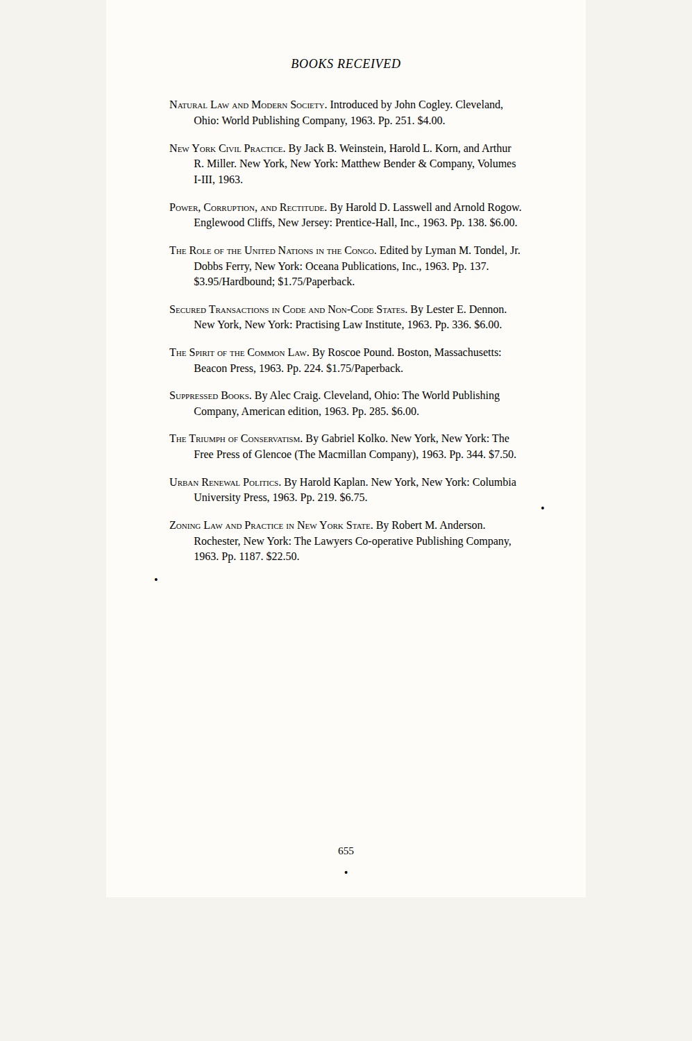BOOKS RECEIVED
Natural Law and Modern Society. Introduced by John Cogley. Cleveland, Ohio: World Publishing Company, 1963. Pp. 251. $4.00.
New York Civil Practice. By Jack B. Weinstein, Harold L. Korn, and Arthur R. Miller. New York, New York: Matthew Bender & Company, Volumes I-III, 1963.
Power, Corruption, and Rectitude. By Harold D. Lasswell and Arnold Rogow. Englewood Cliffs, New Jersey: Prentice-Hall, Inc., 1963. Pp. 138. $6.00.
The Role of the United Nations in the Congo. Edited by Lyman M. Tondel, Jr. Dobbs Ferry, New York: Oceana Publications, Inc., 1963. Pp. 137. $3.95/Hardbound; $1.75/Paperback.
Secured Transactions in Code and Non-Code States. By Lester E. Dennon. New York, New York: Practising Law Institute, 1963. Pp. 336. $6.00.
The Spirit of the Common Law. By Roscoe Pound. Boston, Massachusetts: Beacon Press, 1963. Pp. 224. $1.75/Paperback.
Suppressed Books. By Alec Craig. Cleveland, Ohio: The World Publishing Company, American edition, 1963. Pp. 285. $6.00.
The Triumph of Conservatism. By Gabriel Kolko. New York, New York: The Free Press of Glencoe (The Macmillan Company), 1963. Pp. 344. $7.50.
Urban Renewal Politics. By Harold Kaplan. New York, New York: Columbia University Press, 1963. Pp. 219. $6.75.
Zoning Law and Practice in New York State. By Robert M. Anderson. Rochester, New York: The Lawyers Co-operative Publishing Company, 1963. Pp. 1187. $22.50.
•
•
655
•